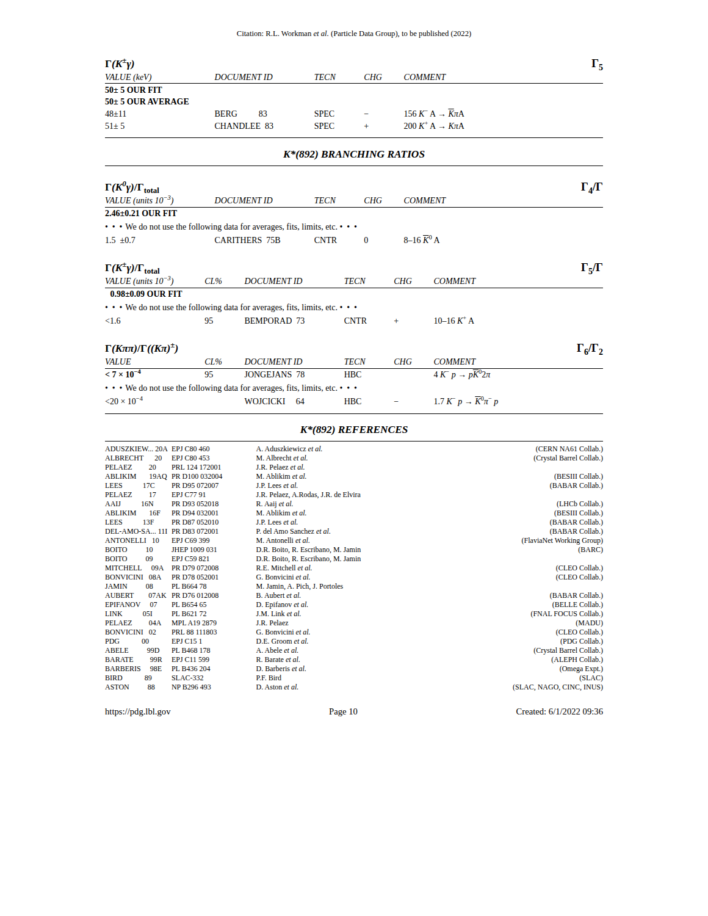Citation: R.L. Workman et al. (Particle Data Group), to be published (2022)
Γ(K±γ) Γ5
| VALUE (keV) | DOCUMENT ID | TECN | CHG | COMMENT |
| --- | --- | --- | --- | --- |
| 50± 5 OUR FIT | | | | |
| 50± 5 OUR AVERAGE | | | | |
| 48±11 | BERG 83 | SPEC | − | 156 K − A → K π A |
| 51± 5 | CHANDLEE 83 | SPEC | + | 200 K + A → Kπ A |
K*(892) BRANCHING RATIOS
Γ(K0γ)/Γtotal Γ4/Γ
| VALUE (units 10 −3 ) | DOCUMENT ID | TECN | CHG | COMMENT |
| --- | --- | --- | --- | --- |
| 2.46±0.21 OUR FIT | | | | |
• • • We do not use the following data for averages, fits, limits, etc. • • •
| 1.5 ±0.7 | CARITHERS 75B | CNTR | 0 | 8–16 K 0 A |
Γ(K±γ)/Γtotal Γ5/Γ
| VALUE (units 10 −3 ) | CL% | DOCUMENT ID | TECN | CHG | COMMENT |
| --- | --- | --- | --- | --- | --- |
| 0.98±0.09 OUR FIT | | | | | |
• • • We do not use the following data for averages, fits, limits, etc. • • •
| <1.6 | 95 | BEMPORAD 73 | CNTR | + | 10–16 K + A |
Γ(Kππ)/Γ((Kπ)±) Γ6/Γ2
| VALUE | CL% | DOCUMENT ID | TECN | CHG | COMMENT |
| --- | --- | --- | --- | --- | --- |
| < 7 × 10 −4 | 95 | JONGEJANS 78 | HBC | | 4 K − p → p K 0 2 π |
• • • We do not use the following data for averages, fits, limits, etc. • • •
| <20 × 10 −4 | | WOJCICKI 64 | HBC | − | 1.7 K − p → K 0 π − p |
K*(892) REFERENCES
| ADUSZKIEW... 20A | EPJ C80 460 | A. Aduszkiewicz et al. | (CERN NA61 Collab.) |
| ALBRECHT 20 | EPJ C80 453 | M. Albrecht et al. | (Crystal Barrel Collab.) |
| PELAEZ 20 | PRL 124 172001 | J.R. Pelaez et al. | |
| ABLIKIM 19AQ | PR D100 032004 | M. Ablikim et al. | (BESIII Collab.) |
| LEES 17C | PR D95 072007 | J.P. Lees et al. | (BABAR Collab.) |
| PELAEZ 17 | EPJ C77 91 | J.R. Pelaez, A.Rodas, J.R. de Elvira | |
| AAIJ 16N | PR D93 052018 | R. Aaij et al. | (LHCb Collab.) |
| ABLIKIM 16F | PR D94 032001 | M. Ablikim et al. | (BESIII Collab.) |
| LEES 13F | PR D87 052010 | J.P. Lees et al. | (BABAR Collab.) |
| DEL-AMO-SA... 11I | PR D83 072001 | P. del Amo Sanchez et al. | (BABAR Collab.) |
| ANTONELLI 10 | EPJ C69 399 | M. Antonelli et al. | (FlaviaNet Working Group) |
| BOITO 10 | JHEP 1009 031 | D.R. Boito, R. Escribano, M. Jamin | (BARC) |
| BOITO 09 | EPJ C59 821 | D.R. Boito, R. Escribano, M. Jamin | |
| MITCHELL 09A | PR D79 072008 | R.E. Mitchell et al. | (CLEO Collab.) |
| BONVICINI 08A | PR D78 052001 | G. Bonvicini et al. | (CLEO Collab.) |
| JAMIN 08 | PL B664 78 | M. Jamin, A. Pich, J. Portoles | |
| AUBERT 07AK | PR D76 012008 | B. Aubert et al. | (BABAR Collab.) |
| EPIFANOV 07 | PL B654 65 | D. Epifanov et al. | (BELLE Collab.) |
| LINK 05I | PL B621 72 | J.M. Link et al. | (FNAL FOCUS Collab.) |
| PELAEZ 04A | MPL A19 2879 | J.R. Pelaez | (MADU) |
| BONVICINI 02 | PRL 88 111803 | G. Bonvicini et al. | (CLEO Collab.) |
| PDG 00 | EPJ C15 1 | D.E. Groom et al. | (PDG Collab.) |
| ABELE 99D | PL B468 178 | A. Abele et al. | (Crystal Barrel Collab.) |
| BARATE 99R | EPJ C11 599 | R. Barate et al. | (ALEPH Collab.) |
| BARBERIS 98E | PL B436 204 | D. Barberis et al. | (Omega Expt.) |
| BIRD 89 | SLAC-332 | P.F. Bird | (SLAC) |
| ASTON 88 | NP B296 493 | D. Aston et al. | (SLAC, NAGO, CINC, INUS) |
https://pdg.lbl.gov Page 10 Created: 6/1/2022 09:36